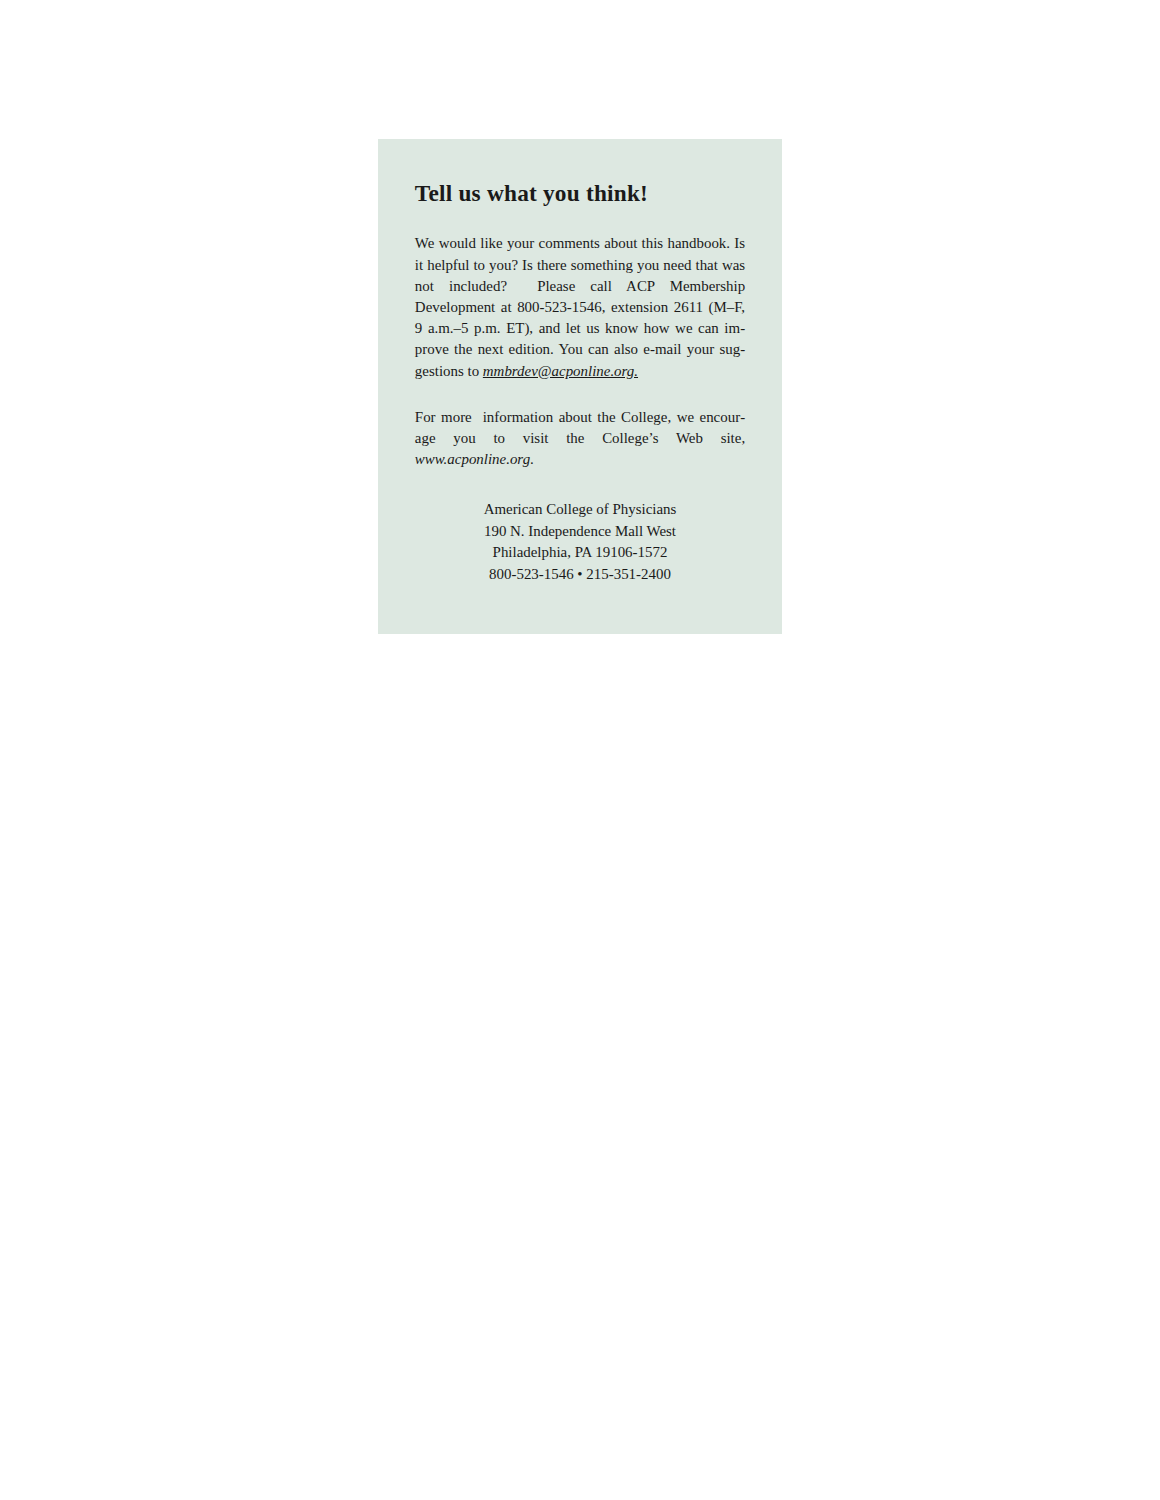Tell us what you think!
We would like your comments about this handbook. Is it helpful to you? Is there something you need that was not included? Please call ACP Membership Development at 800-523-1546, extension 2611 (M–F, 9 a.m.–5 p.m. ET), and let us know how we can improve the next edition. You can also e-mail your suggestions to mmbrdev@acponline.org.
For more information about the College, we encourage you to visit the College’s Web site, www.acponline.org.
American College of Physicians
190 N. Independence Mall West
Philadelphia, PA 19106-1572
800-523-1546 • 215-351-2400